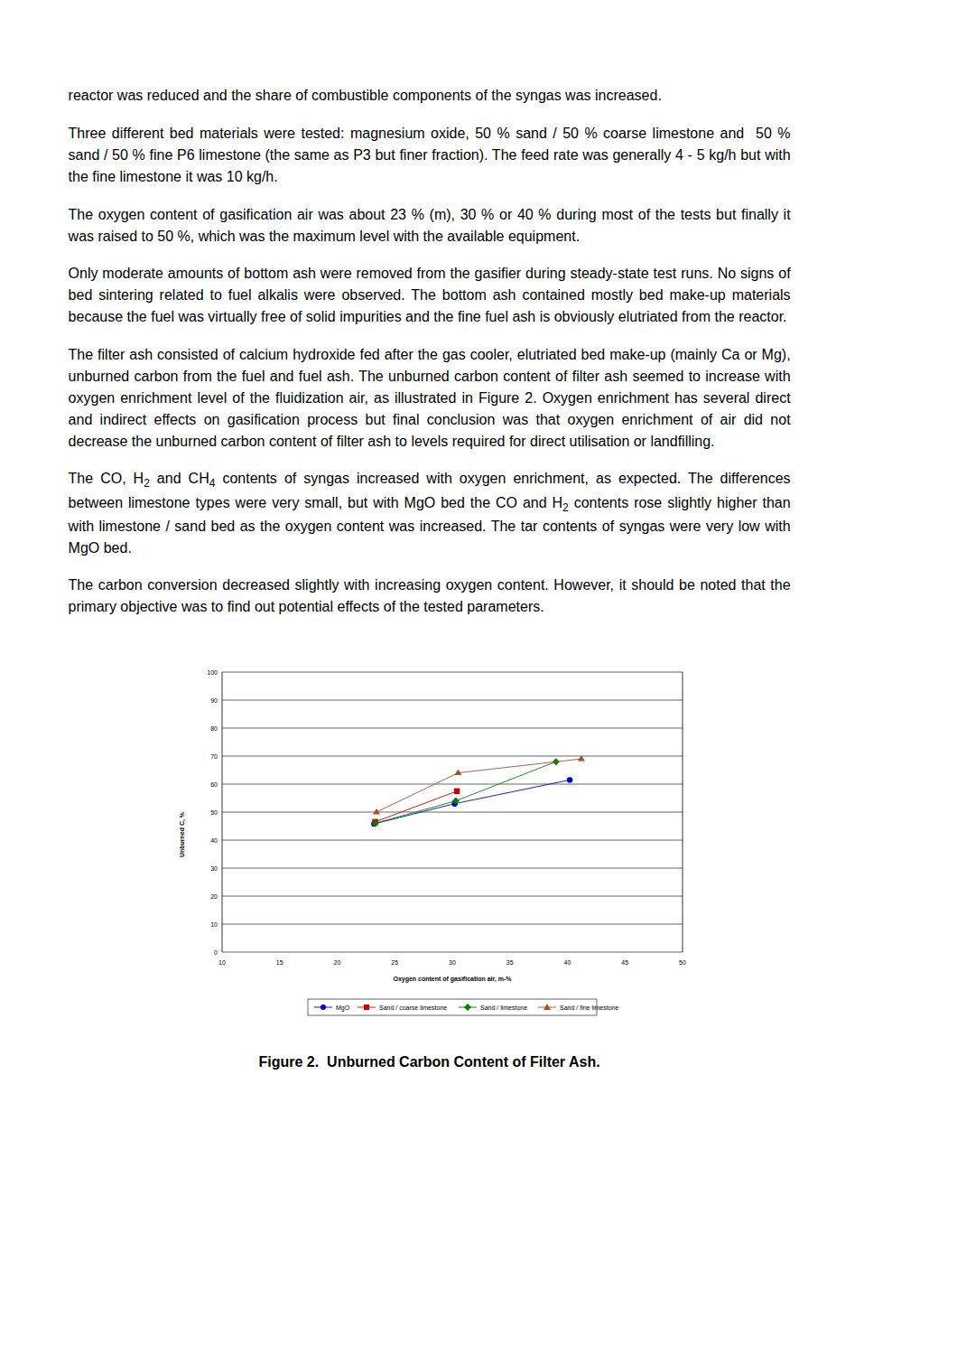reactor was reduced and the share of combustible components of the syngas was increased.
Three different bed materials were tested: magnesium oxide, 50 % sand / 50 % coarse limestone and 50 % sand / 50 % fine P6 limestone (the same as P3 but finer fraction). The feed rate was generally 4 - 5 kg/h but with the fine limestone it was 10 kg/h.
The oxygen content of gasification air was about 23 % (m), 30 % or 40 % during most of the tests but finally it was raised to 50 %, which was the maximum level with the available equipment.
Only moderate amounts of bottom ash were removed from the gasifier during steady-state test runs. No signs of bed sintering related to fuel alkalis were observed. The bottom ash contained mostly bed make-up materials because the fuel was virtually free of solid impurities and the fine fuel ash is obviously elutriated from the reactor.
The filter ash consisted of calcium hydroxide fed after the gas cooler, elutriated bed make-up (mainly Ca or Mg), unburned carbon from the fuel and fuel ash. The unburned carbon content of filter ash seemed to increase with oxygen enrichment level of the fluidization air, as illustrated in Figure 2. Oxygen enrichment has several direct and indirect effects on gasification process but final conclusion was that oxygen enrichment of air did not decrease the unburned carbon content of filter ash to levels required for direct utilisation or landfilling.
The CO, H2 and CH4 contents of syngas increased with oxygen enrichment, as expected. The differences between limestone types were very small, but with MgO bed the CO and H2 contents rose slightly higher than with limestone / sand bed as the oxygen content was increased. The tar contents of syngas were very low with MgO bed.
The carbon conversion decreased slightly with increasing oxygen content. However, it should be noted that the primary objective was to find out potential effects of the tested parameters.
0 10 20 30 40 50 60 70 80 90 100 Unburned C, % 10 15 20 25 30 35 40 45 50 Oxygen content of gasification air, m-% MgO Sand / coarse limestone Sand / limestone Sand / fine limestone
Figure 2. Unburned Carbon Content of Filter Ash.